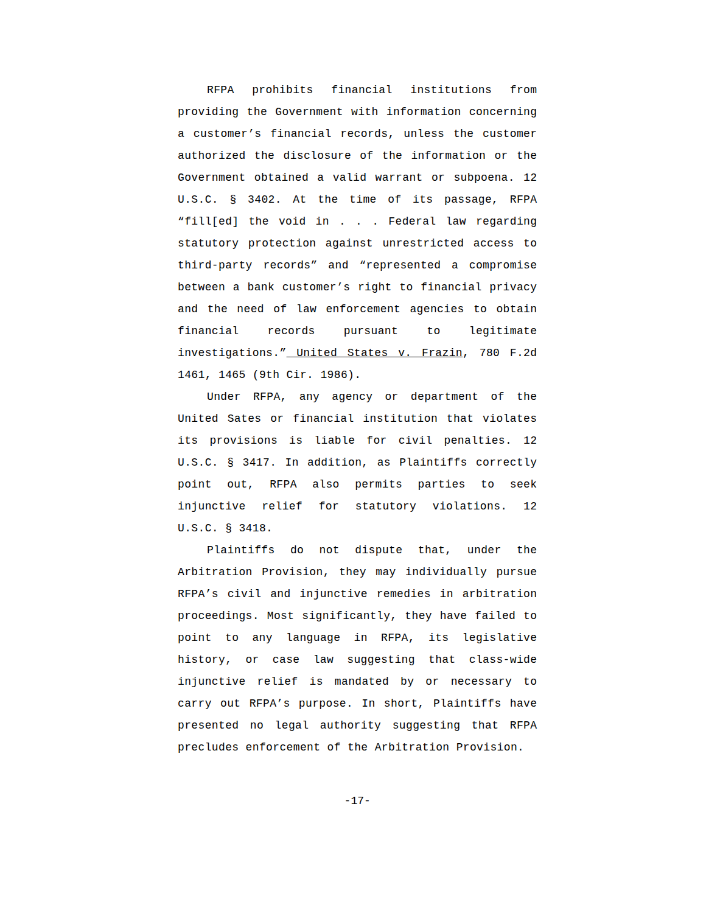RFPA prohibits financial institutions from providing the Government with information concerning a customer’s financial records, unless the customer authorized the disclosure of the information or the Government obtained a valid warrant or subpoena. 12 U.S.C. § 3402. At the time of its passage, RFPA “fill[ed] the void in . . . Federal law regarding statutory protection against unrestricted access to third-party records” and “represented a compromise between a bank customer’s right to financial privacy and the need of law enforcement agencies to obtain financial records pursuant to legitimate investigations.” United States v. Frazin, 780 F.2d 1461, 1465 (9th Cir. 1986).
Under RFPA, any agency or department of the United Sates or financial institution that violates its provisions is liable for civil penalties. 12 U.S.C. § 3417. In addition, as Plaintiffs correctly point out, RFPA also permits parties to seek injunctive relief for statutory violations. 12 U.S.C. § 3418.
Plaintiffs do not dispute that, under the Arbitration Provision, they may individually pursue RFPA’s civil and injunctive remedies in arbitration proceedings. Most significantly, they have failed to point to any language in RFPA, its legislative history, or case law suggesting that class-wide injunctive relief is mandated by or necessary to carry out RFPA’s purpose. In short, Plaintiffs have presented no legal authority suggesting that RFPA precludes enforcement of the Arbitration Provision.
-17-